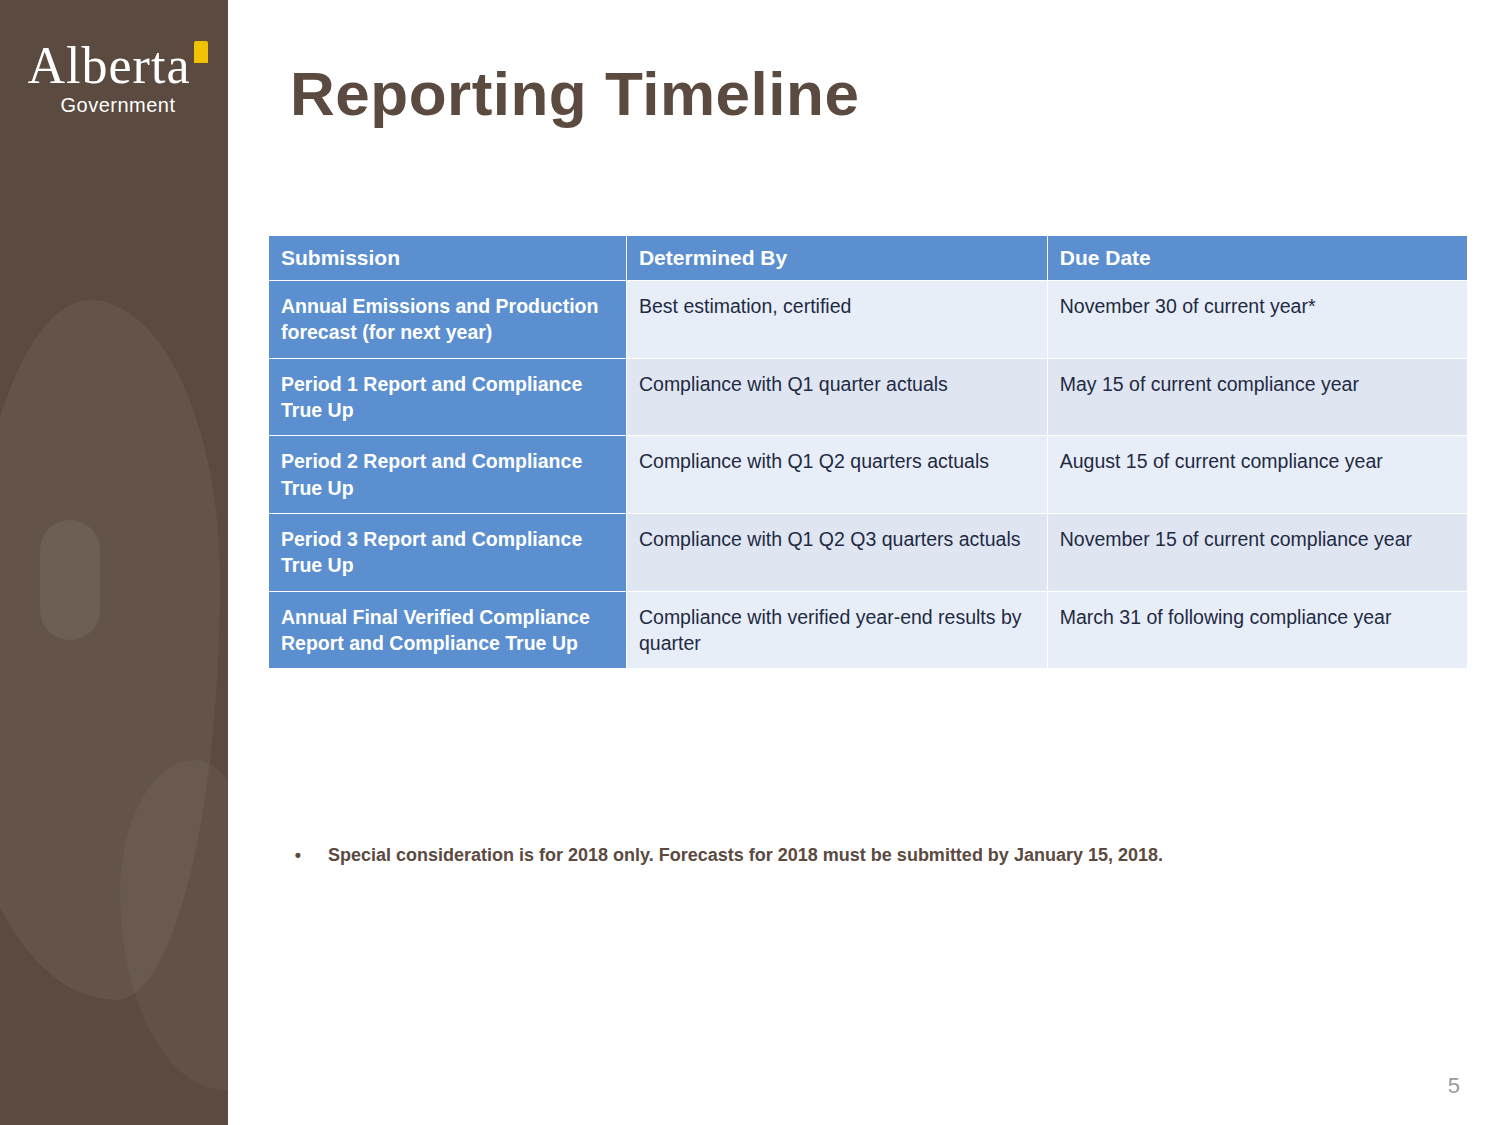Alberta
Government
Reporting Timeline
| Submission | Determined By | Due Date |
| --- | --- | --- |
| Annual Emissions and Production forecast (for next year) | Best estimation, certified | November 30 of current year* |
| Period 1 Report and Compliance True Up | Compliance with Q1 quarter actuals | May 15 of current compliance year |
| Period 2 Report and Compliance True Up | Compliance with Q1 Q2 quarters actuals | August 15 of current compliance year |
| Period 3 Report and Compliance True Up | Compliance with Q1 Q2 Q3 quarters actuals | November 15 of current compliance year |
| Annual Final Verified Compliance Report and Compliance True Up | Compliance with verified year-end results by quarter | March 31 of following compliance year |
•Special consideration is for 2018 only. Forecasts for 2018 must be submitted by January 15, 2018.
5